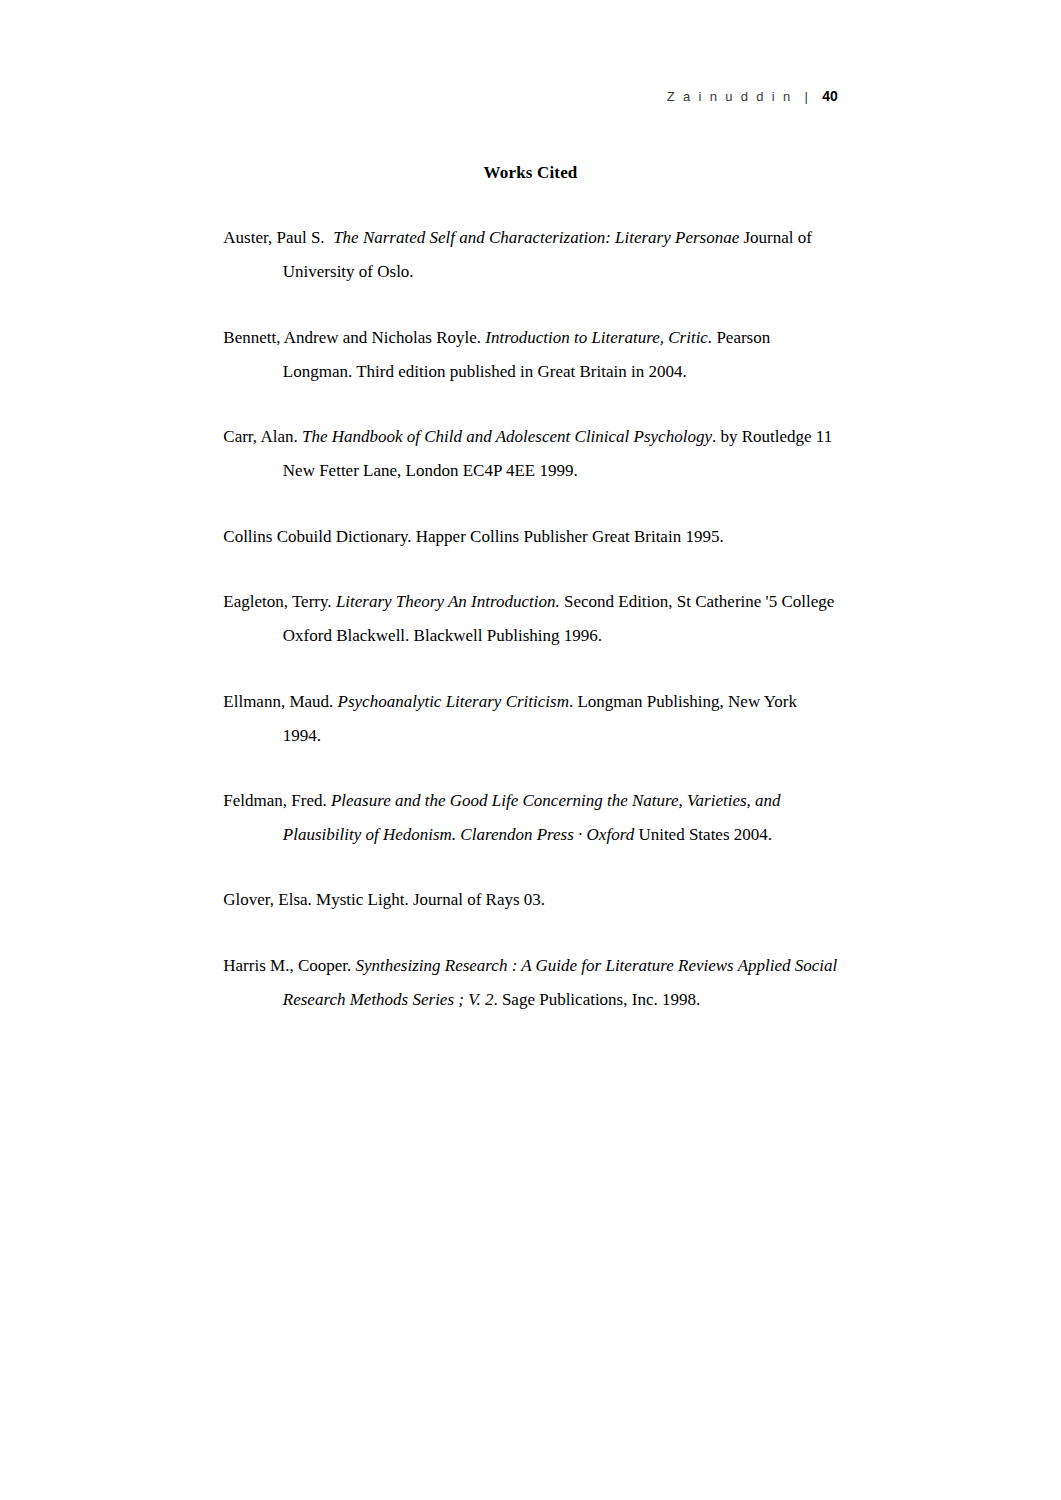Z a i n u d d i n | 40
Works Cited
Auster, Paul S. The Narrated Self and Characterization: Literary Personae Journal of University of Oslo.
Bennett, Andrew and Nicholas Royle. Introduction to Literature, Critic. Pearson Longman. Third edition published in Great Britain in 2004.
Carr, Alan. The Handbook of Child and Adolescent Clinical Psychology. by Routledge 11 New Fetter Lane, London EC4P 4EE 1999.
Collins Cobuild Dictionary. Happer Collins Publisher Great Britain 1995.
Eagleton, Terry. Literary Theory An Introduction. Second Edition, St Catherine '5 College Oxford Blackwell. Blackwell Publishing 1996.
Ellmann, Maud. Psychoanalytic Literary Criticism. Longman Publishing, New York 1994.
Feldman, Fred. Pleasure and the Good Life Concerning the Nature, Varieties, and Plausibility of Hedonism. Clarendon Press · Oxford United States 2004.
Glover, Elsa. Mystic Light. Journal of Rays 03.
Harris M., Cooper. Synthesizing Research : A Guide for Literature Reviews Applied Social Research Methods Series ; V. 2. Sage Publications, Inc. 1998.